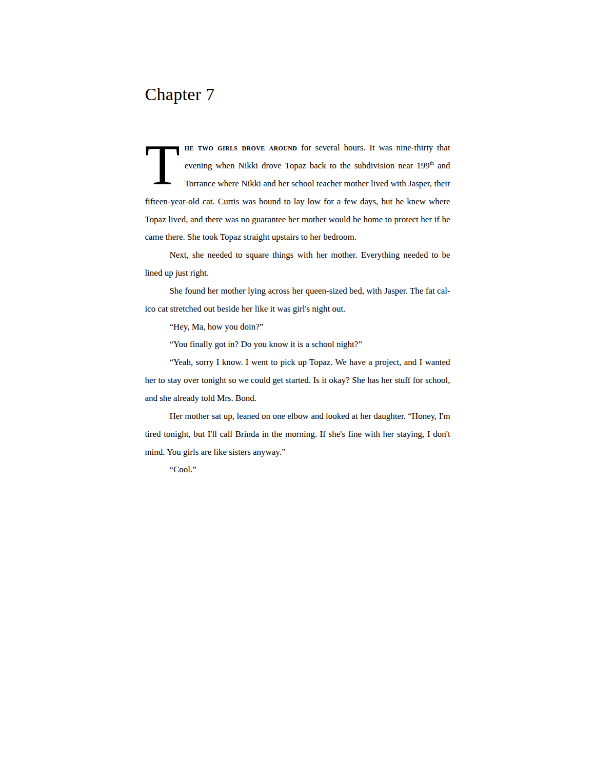Chapter 7
The two girls drove around for several hours. It was nine-thirty that evening when Nikki drove Topaz back to the subdivision near 199th and Torrance where Nikki and her school teacher mother lived with Jasper, their fifteen-year-old cat. Curtis was bound to lay low for a few days, but he knew where Topaz lived, and there was no guarantee her mother would be home to protect her if he came there. She took Topaz straight upstairs to her bedroom.
Next, she needed to square things with her mother. Everything needed to be lined up just right.
She found her mother lying across her queen-sized bed, with Jasper. The fat calico cat stretched out beside her like it was girl's night out.
“Hey, Ma, how you doin?”
“You finally got in? Do you know it is a school night?”
“Yeah, sorry I know. I went to pick up Topaz. We have a project, and I wanted her to stay over tonight so we could get started. Is it okay? She has her stuff for school, and she already told Mrs. Bond.
Her mother sat up, leaned on one elbow and looked at her daughter. “Honey, I'm tired tonight, but I'll call Brinda in the morning. If she's fine with her staying, I don't mind. You girls are like sisters anyway.”
“Cool.”